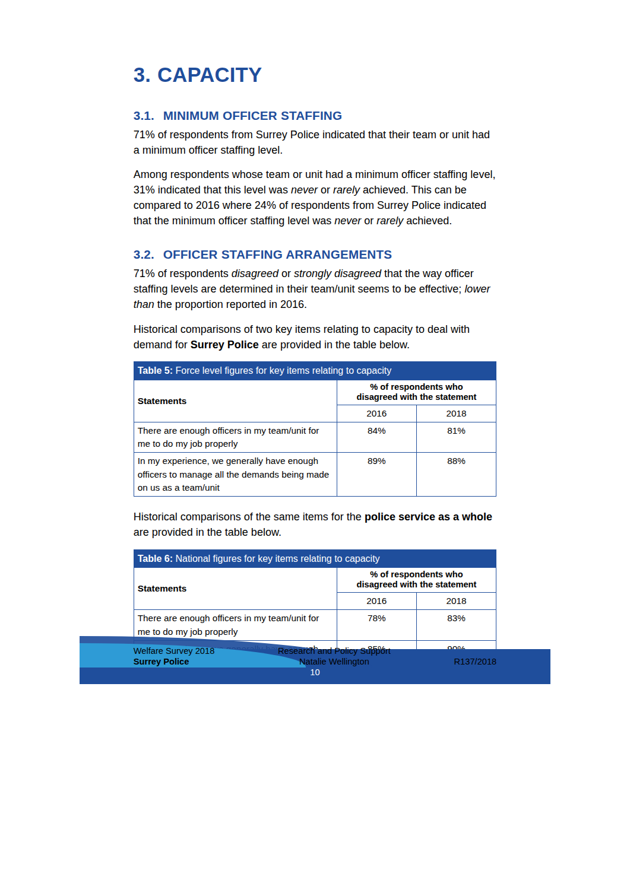3. CAPACITY
3.1. MINIMUM OFFICER STAFFING
71% of respondents from Surrey Police indicated that their team or unit had a minimum officer staffing level.
Among respondents whose team or unit had a minimum officer staffing level, 31% indicated that this level was never or rarely achieved. This can be compared to 2016 where 24% of respondents from Surrey Police indicated that the minimum officer staffing level was never or rarely achieved.
3.2. OFFICER STAFFING ARRANGEMENTS
71% of respondents disagreed or strongly disagreed that the way officer staffing levels are determined in their team/unit seems to be effective; lower than the proportion reported in 2016.
Historical comparisons of two key items relating to capacity to deal with demand for Surrey Police are provided in the table below.
Table 5: Force level figures for key items relating to capacity
| Statements | % of respondents who disagreed with the statement |
| --- | --- |
| 2016 | 2018 |
| There are enough officers in my team/unit for me to do my job properly | 84% | 81% |
| In my experience, we generally have enough officers to manage all the demands being made on us as a team/unit | 89% | 88% |
Historical comparisons of the same items for the police service as a whole are provided in the table below.
Table 6: National figures for key items relating to capacity
| Statements | % of respondents who disagreed with the statement |
| --- | --- |
| 2016 | 2018 |
| There are enough officers in my team/unit for me to do my job properly | 78% | 83% |
| In my experience, we generally have enough officers to manage all the demands being made on us as a team/unit | 85% | 90% |
Welfare Survey 2018
Surrey Police
Research and Policy Support
Natalie Wellington
R137/2018
10